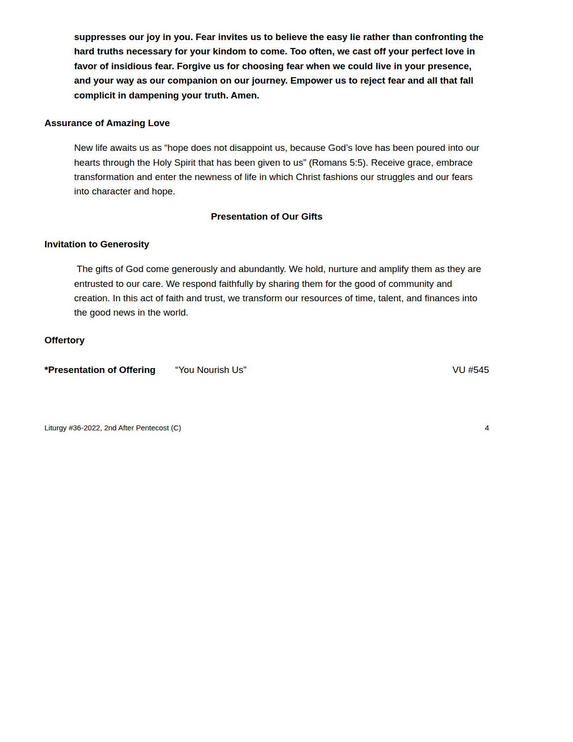suppresses our joy in you. Fear invites us to believe the easy lie rather than confronting the hard truths necessary for your kindom to come. Too often, we cast off your perfect love in favor of insidious fear. Forgive us for choosing fear when we could live in your presence, and your way as our companion on our journey. Empower us to reject fear and all that fall complicit in dampening your truth. Amen.
Assurance of Amazing Love
New life awaits us as “hope does not disappoint us, because God’s love has been poured into our hearts through the Holy Spirit that has been given to us” (Romans 5:5). Receive grace, embrace transformation and enter the newness of life in which Christ fashions our struggles and our fears into character and hope.
Presentation of Our Gifts
Invitation to Generosity
The gifts of God come generously and abundantly. We hold, nurture and amplify them as they are entrusted to our care. We respond faithfully by sharing them for the good of community and creation. In this act of faith and trust, we transform our resources of time, talent, and finances into the good news in the world.
Offertory
*Presentation of Offering “You Nourish Us” VU #545
Liturgy #36-2022, 2nd After Pentecost (C) 4